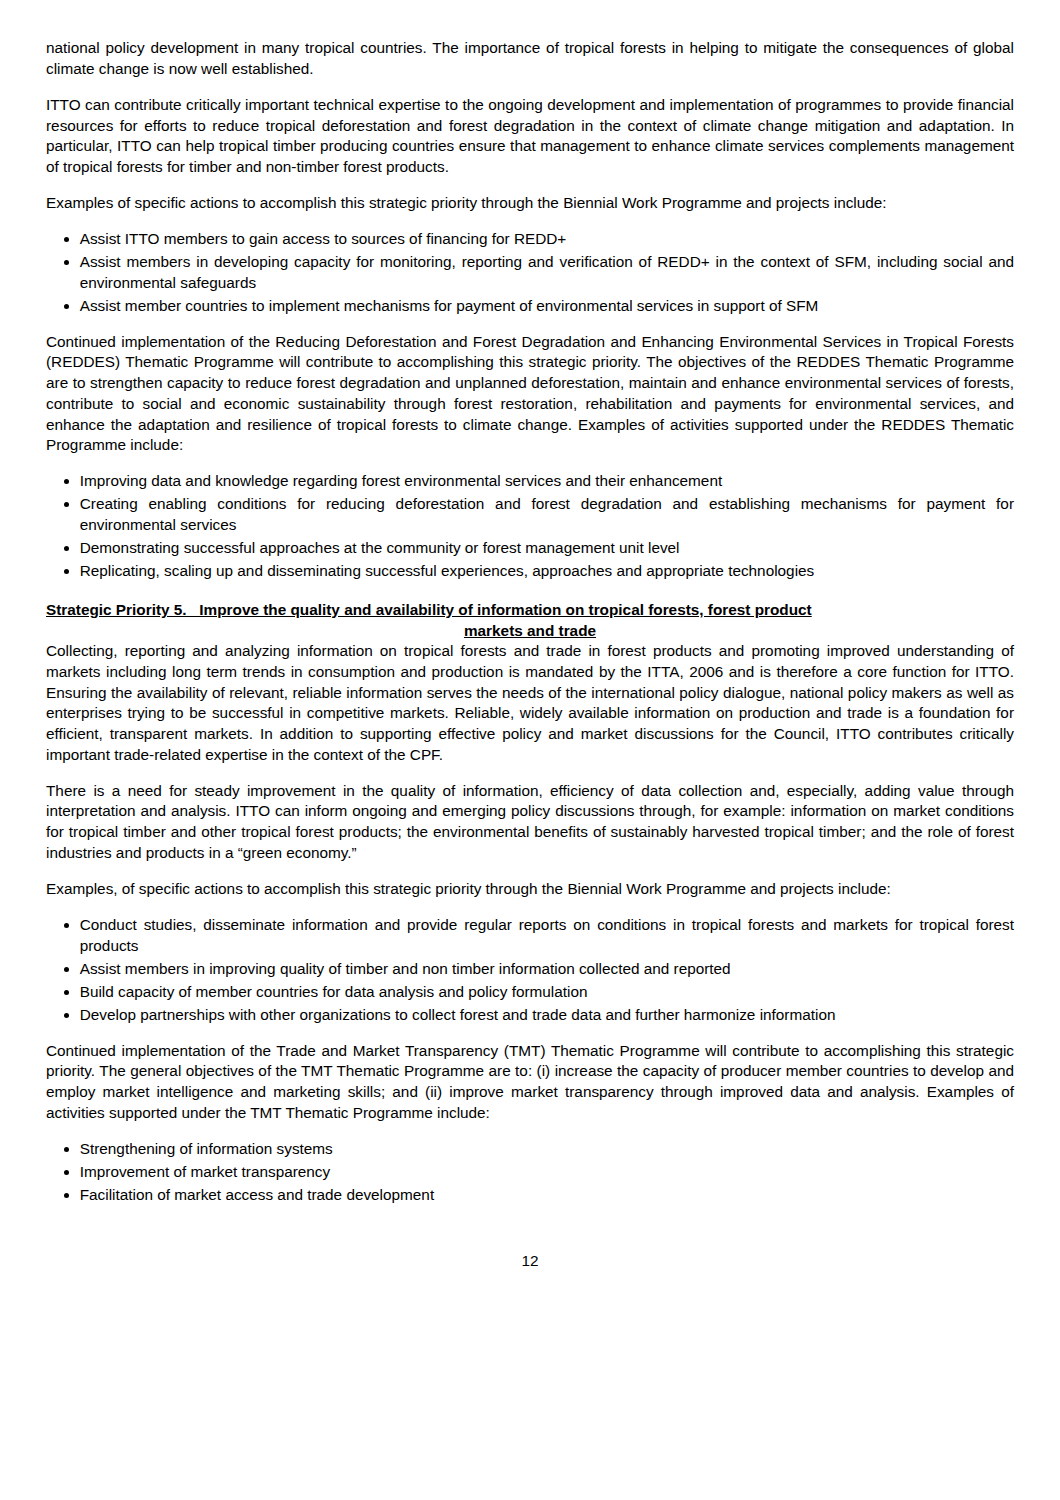national policy development in many tropical countries. The importance of tropical forests in helping to mitigate the consequences of global climate change is now well established.
ITTO can contribute critically important technical expertise to the ongoing development and implementation of programmes to provide financial resources for efforts to reduce tropical deforestation and forest degradation in the context of climate change mitigation and adaptation. In particular, ITTO can help tropical timber producing countries ensure that management to enhance climate services complements management of tropical forests for timber and non-timber forest products.
Examples of specific actions to accomplish this strategic priority through the Biennial Work Programme and projects include:
Assist ITTO members to gain access to sources of financing for REDD+
Assist members in developing capacity for monitoring, reporting and verification of REDD+ in the context of SFM, including social and environmental safeguards
Assist member countries to implement mechanisms for payment of environmental services in support of SFM
Continued implementation of the Reducing Deforestation and Forest Degradation and Enhancing Environmental Services in Tropical Forests (REDDES) Thematic Programme will contribute to accomplishing this strategic priority. The objectives of the REDDES Thematic Programme are to strengthen capacity to reduce forest degradation and unplanned deforestation, maintain and enhance environmental services of forests, contribute to social and economic sustainability through forest restoration, rehabilitation and payments for environmental services, and enhance the adaptation and resilience of tropical forests to climate change. Examples of activities supported under the REDDES Thematic Programme include:
Improving data and knowledge regarding forest environmental services and their enhancement
Creating enabling conditions for reducing deforestation and forest degradation and establishing mechanisms for payment for environmental services
Demonstrating successful approaches at the community or forest management unit level
Replicating, scaling up and disseminating successful experiences, approaches and appropriate technologies
Strategic Priority 5. Improve the quality and availability of information on tropical forests, forest product
markets and trade
Collecting, reporting and analyzing information on tropical forests and trade in forest products and promoting improved understanding of markets including long term trends in consumption and production is mandated by the ITTA, 2006 and is therefore a core function for ITTO. Ensuring the availability of relevant, reliable information serves the needs of the international policy dialogue, national policy makers as well as enterprises trying to be successful in competitive markets. Reliable, widely available information on production and trade is a foundation for efficient, transparent markets. In addition to supporting effective policy and market discussions for the Council, ITTO contributes critically important trade-related expertise in the context of the CPF.
There is a need for steady improvement in the quality of information, efficiency of data collection and, especially, adding value through interpretation and analysis. ITTO can inform ongoing and emerging policy discussions through, for example: information on market conditions for tropical timber and other tropical forest products; the environmental benefits of sustainably harvested tropical timber; and the role of forest industries and products in a “green economy.”
Examples, of specific actions to accomplish this strategic priority through the Biennial Work Programme and projects include:
Conduct studies, disseminate information and provide regular reports on conditions in tropical forests and markets for tropical forest products
Assist members in improving quality of timber and non timber information collected and reported
Build capacity of member countries for data analysis and policy formulation
Develop partnerships with other organizations to collect forest and trade data and further harmonize information
Continued implementation of the Trade and Market Transparency (TMT) Thematic Programme will contribute to accomplishing this strategic priority. The general objectives of the TMT Thematic Programme are to: (i) increase the capacity of producer member countries to develop and employ market intelligence and marketing skills; and (ii) improve market transparency through improved data and analysis. Examples of activities supported under the TMT Thematic Programme include:
Strengthening of information systems
Improvement of market transparency
Facilitation of market access and trade development
12